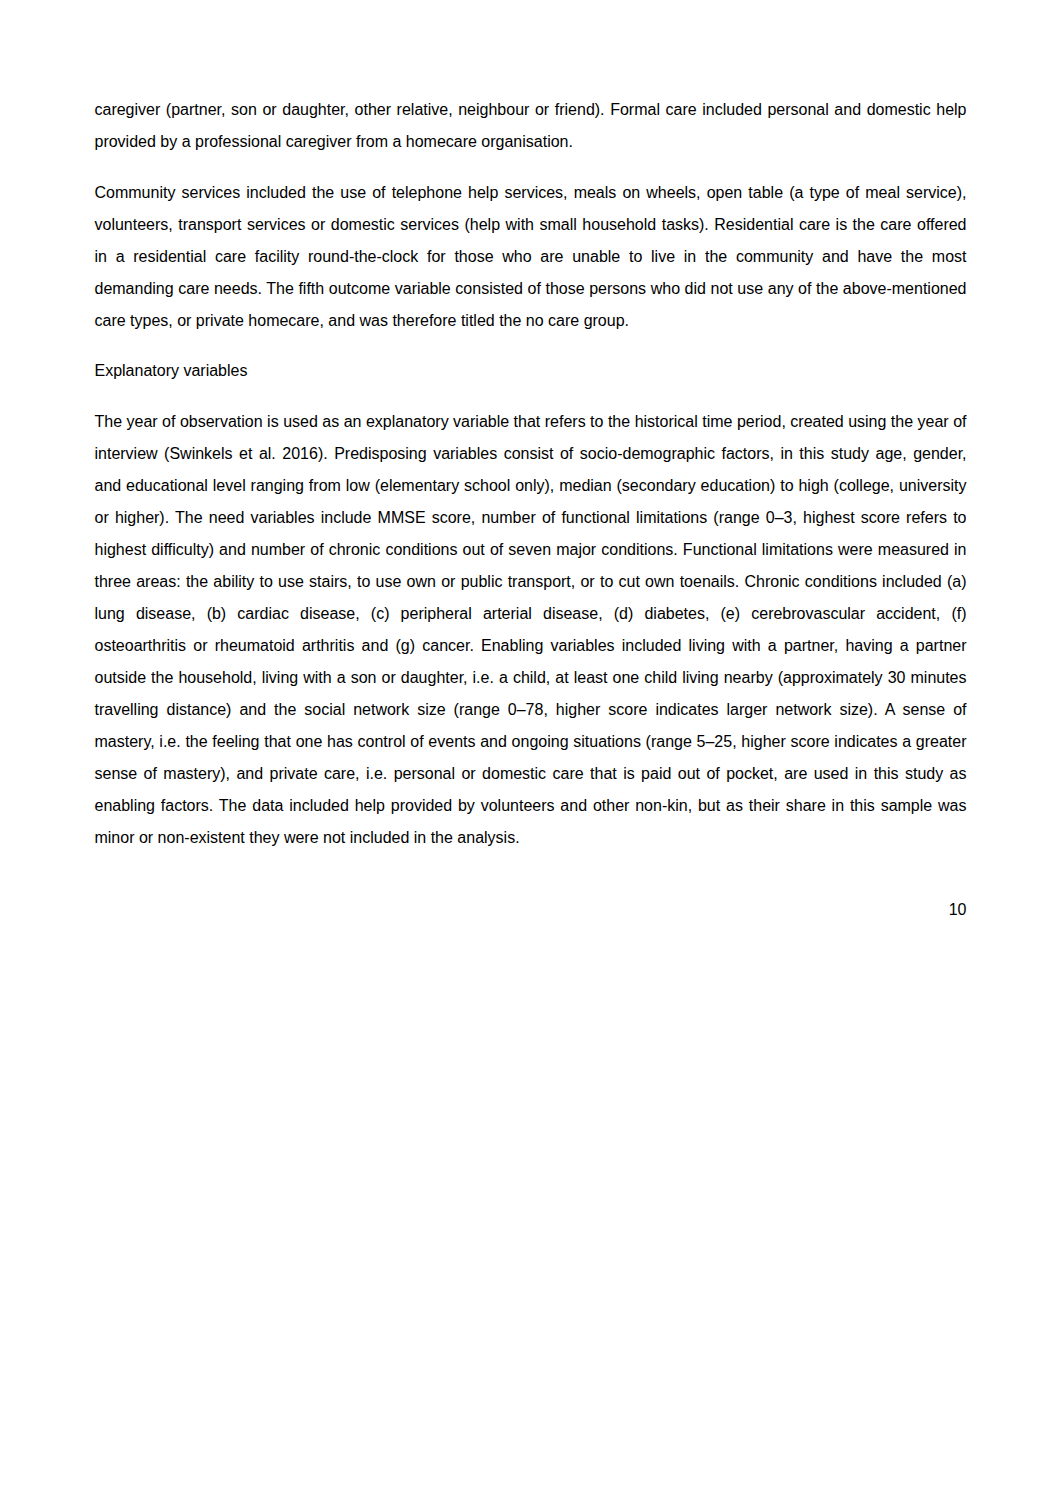caregiver (partner, son or daughter, other relative, neighbour or friend). Formal care included personal and domestic help provided by a professional caregiver from a homecare organisation.
Community services included the use of telephone help services, meals on wheels, open table (a type of meal service), volunteers, transport services or domestic services (help with small household tasks). Residential care is the care offered in a residential care facility round-the-clock for those who are unable to live in the community and have the most demanding care needs. The fifth outcome variable consisted of those persons who did not use any of the above-mentioned care types, or private homecare, and was therefore titled the no care group.
Explanatory variables
The year of observation is used as an explanatory variable that refers to the historical time period, created using the year of interview (Swinkels et al. 2016). Predisposing variables consist of socio-demographic factors, in this study age, gender, and educational level ranging from low (elementary school only), median (secondary education) to high (college, university or higher). The need variables include MMSE score, number of functional limitations (range 0–3, highest score refers to highest difficulty) and number of chronic conditions out of seven major conditions. Functional limitations were measured in three areas: the ability to use stairs, to use own or public transport, or to cut own toenails. Chronic conditions included (a) lung disease, (b) cardiac disease, (c) peripheral arterial disease, (d) diabetes, (e) cerebrovascular accident, (f) osteoarthritis or rheumatoid arthritis and (g) cancer. Enabling variables included living with a partner, having a partner outside the household, living with a son or daughter, i.e. a child, at least one child living nearby (approximately 30 minutes travelling distance) and the social network size (range 0–78, higher score indicates larger network size). A sense of mastery, i.e. the feeling that one has control of events and ongoing situations (range 5–25, higher score indicates a greater sense of mastery), and private care, i.e. personal or domestic care that is paid out of pocket, are used in this study as enabling factors. The data included help provided by volunteers and other non-kin, but as their share in this sample was minor or non-existent they were not included in the analysis.
10